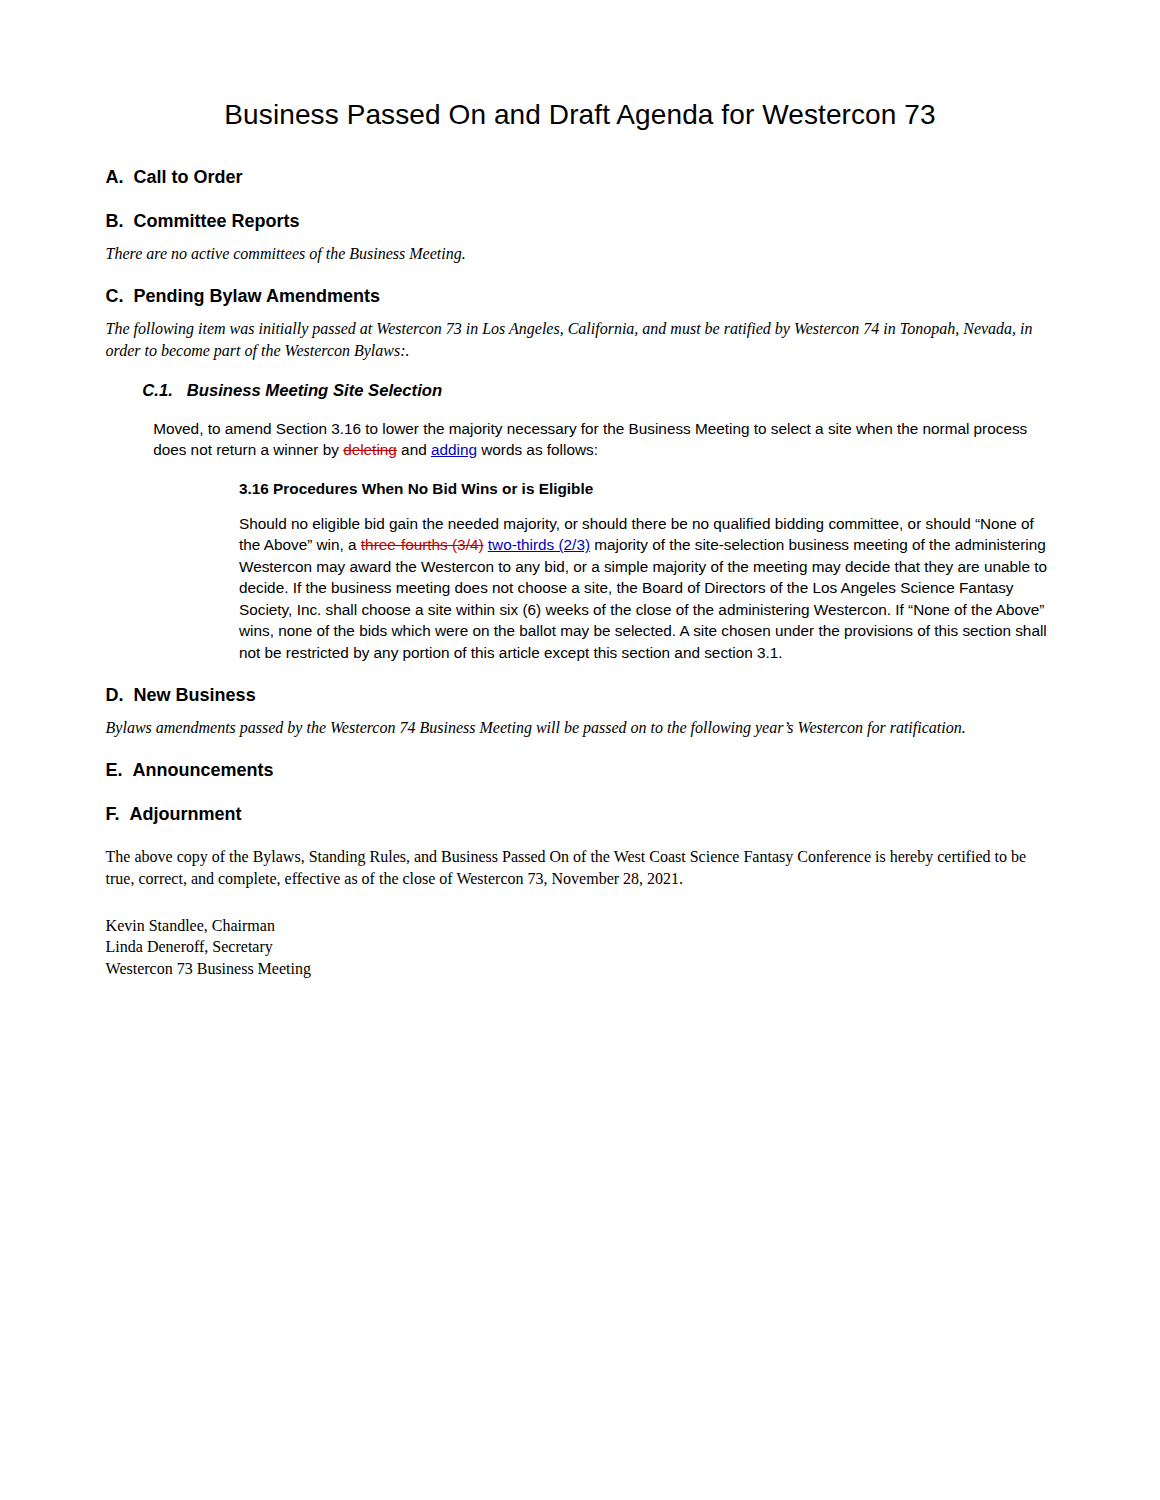Business Passed On and Draft Agenda for Westercon 73
A. Call to Order
B. Committee Reports
There are no active committees of the Business Meeting.
C. Pending Bylaw Amendments
The following item was initially passed at Westercon 73 in Los Angeles, California, and must be ratified by Westercon 74 in Tonopah, Nevada, in order to become part of the Westercon Bylaws:.
C.1. Business Meeting Site Selection
Moved, to amend Section 3.16 to lower the majority necessary for the Business Meeting to select a site when the normal process does not return a winner by deleting and adding words as follows:
3.16 Procedures When No Bid Wins or is Eligible
Should no eligible bid gain the needed majority, or should there be no qualified bidding committee, or should “None of the Above” win, a three-fourths (3/4) two-thirds (2/3) majority of the site-selection business meeting of the administering Westercon may award the Westercon to any bid, or a simple majority of the meeting may decide that they are unable to decide. If the business meeting does not choose a site, the Board of Directors of the Los Angeles Science Fantasy Society, Inc. shall choose a site within six (6) weeks of the close of the administering Westercon. If “None of the Above” wins, none of the bids which were on the ballot may be selected. A site chosen under the provisions of this section shall not be restricted by any portion of this article except this section and section 3.1.
D. New Business
Bylaws amendments passed by the Westercon 74 Business Meeting will be passed on to the following year’s Westercon for ratification.
E. Announcements
F. Adjournment
The above copy of the Bylaws, Standing Rules, and Business Passed On of the West Coast Science Fantasy Conference is hereby certified to be true, correct, and complete, effective as of the close of Westercon 73, November 28, 2021.
Kevin Standlee, Chairman Linda Deneroff, Secretary Westercon 73 Business Meeting